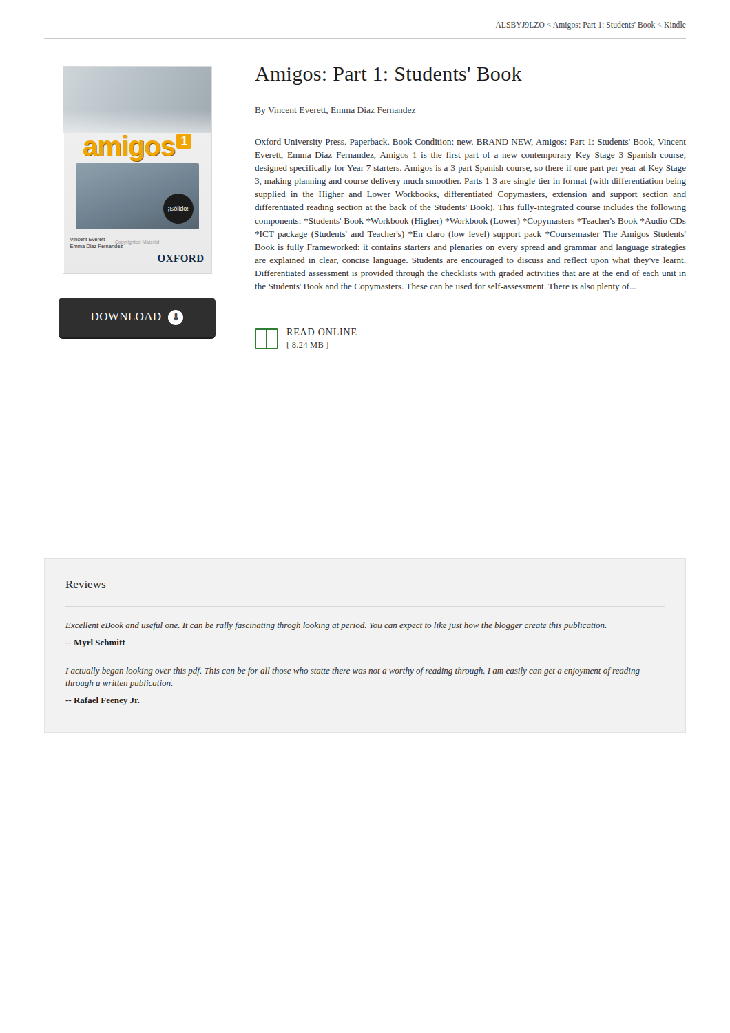ALSBYJ9LZO < Amigos: Part 1: Students' Book < Kindle
amigos1
¡Sólido!
Vincent Everett
Emma Diaz Fernandez
Copyrighted Material
OXFORD
DOWNLOAD ⇩
Amigos: Part 1: Students' Book
By Vincent Everett, Emma Diaz Fernandez
Oxford University Press. Paperback. Book Condition: new. BRAND NEW, Amigos: Part 1: Students' Book, Vincent Everett, Emma Diaz Fernandez, Amigos 1 is the first part of a new contemporary Key Stage 3 Spanish course, designed specifically for Year 7 starters. Amigos is a 3-part Spanish course, so there if one part per year at Key Stage 3, making planning and course delivery much smoother. Parts 1-3 are single-tier in format (with differentiation being supplied in the Higher and Lower Workbooks, differentiated Copymasters, extension and support section and differentiated reading section at the back of the Students' Book). This fully-integrated course includes the following components: *Students' Book *Workbook (Higher) *Workbook (Lower) *Copymasters *Teacher's Book *Audio CDs *ICT package (Students' and Teacher's) *En claro (low level) support pack *Coursemaster The Amigos Students' Book is fully Frameworked: it contains starters and plenaries on every spread and grammar and language strategies are explained in clear, concise language. Students are encouraged to discuss and reflect upon what they've learnt. Differentiated assessment is provided through the checklists with graded activities that are at the end of each unit in the Students' Book and the Copymasters. These can be used for self-assessment. There is also plenty of...
READ ONLINE [ 8.24 MB ]
Reviews
Excellent eBook and useful one. It can be rally fascinating throgh looking at period. You can expect to like just how the blogger create this publication.
-- Myrl Schmitt
I actually began looking over this pdf. This can be for all those who statte there was not a worthy of reading through. I am easily can get a enjoyment of reading through a written publication.
-- Rafael Feeney Jr.